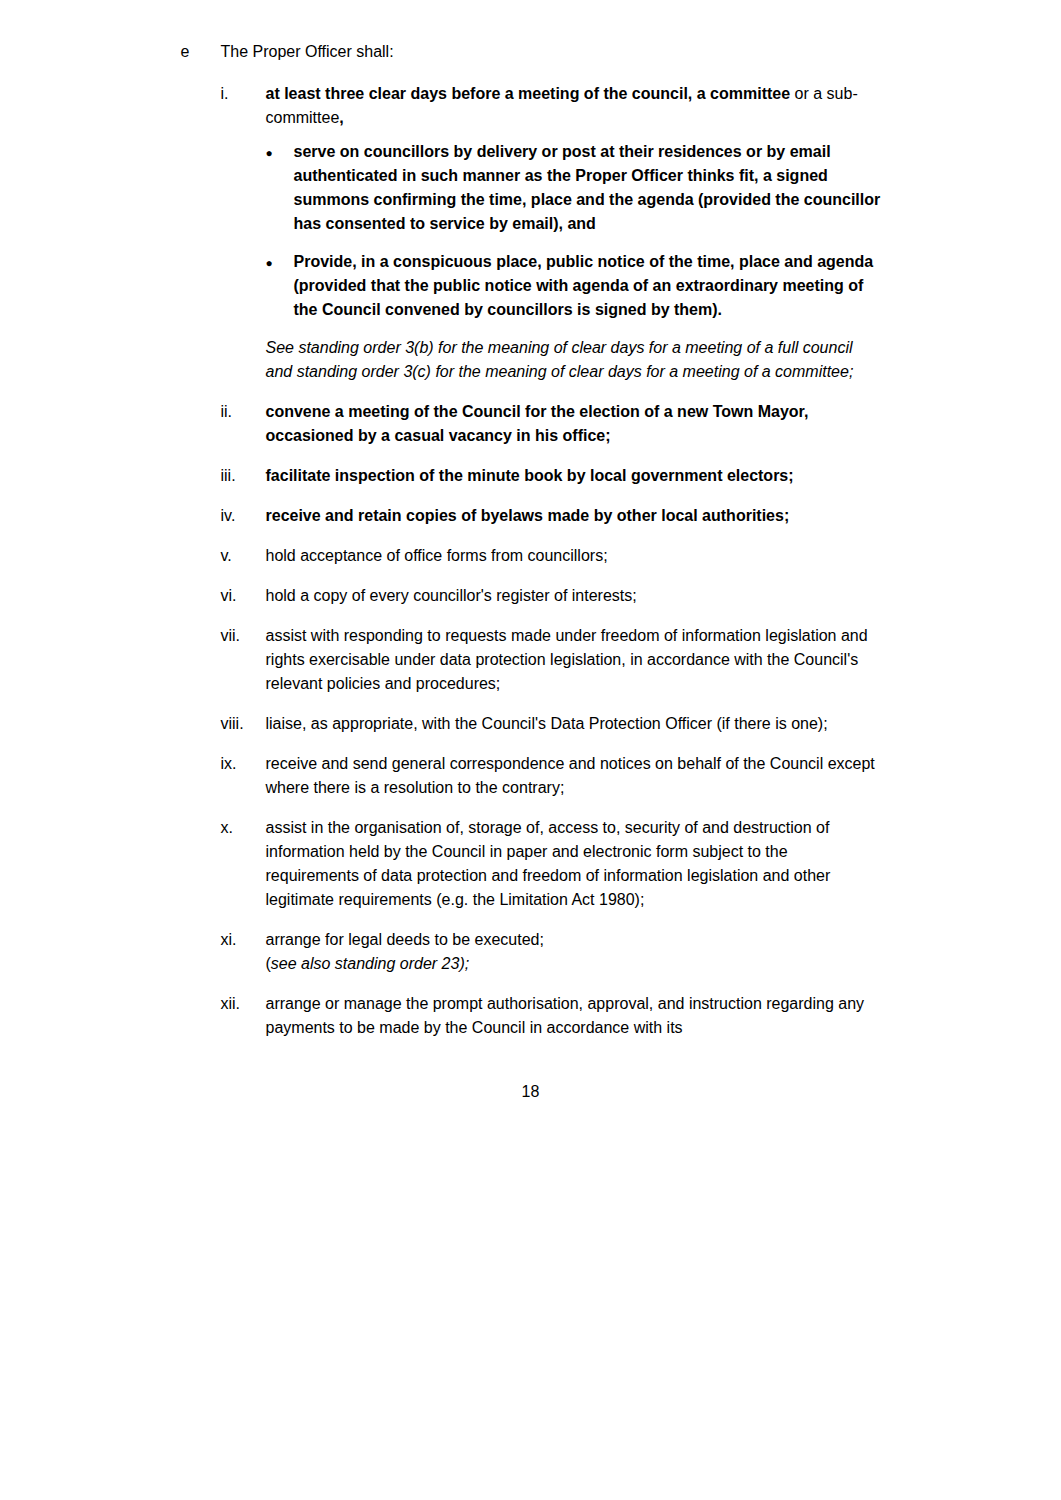e
The Proper Officer shall:
at least three clear days before a meeting of the council, a committee or a sub-committee,
serve on councillors by delivery or post at their residences or by email authenticated in such manner as the Proper Officer thinks fit, a signed summons confirming the time, place and the agenda (provided the councillor has consented to service by email), and
Provide, in a conspicuous place, public notice of the time, place and agenda (provided that the public notice with agenda of an extraordinary meeting of the Council convened by councillors is signed by them).
See standing order 3(b) for the meaning of clear days for a meeting of a full council and standing order 3(c) for the meaning of clear days for a meeting of a committee;
convene a meeting of the Council for the election of a new Town Mayor, occasioned by a casual vacancy in his office;
facilitate inspection of the minute book by local government electors;
receive and retain copies of byelaws made by other local authorities;
hold acceptance of office forms from councillors;
hold a copy of every councillor's register of interests;
assist with responding to requests made under freedom of information legislation and rights exercisable under data protection legislation, in accordance with the Council's relevant policies and procedures;
liaise, as appropriate, with the Council's Data Protection Officer (if there is one);
receive and send general correspondence and notices on behalf of the Council except where there is a resolution to the contrary;
assist in the organisation of, storage of, access to, security of and destruction of information held by the Council in paper and electronic form subject to the requirements of data protection and freedom of information legislation and other legitimate requirements (e.g. the Limitation Act 1980);
arrange for legal deeds to be executed;
(see also standing order 23);
arrange or manage the prompt authorisation, approval, and instruction regarding any payments to be made by the Council in accordance with its
18